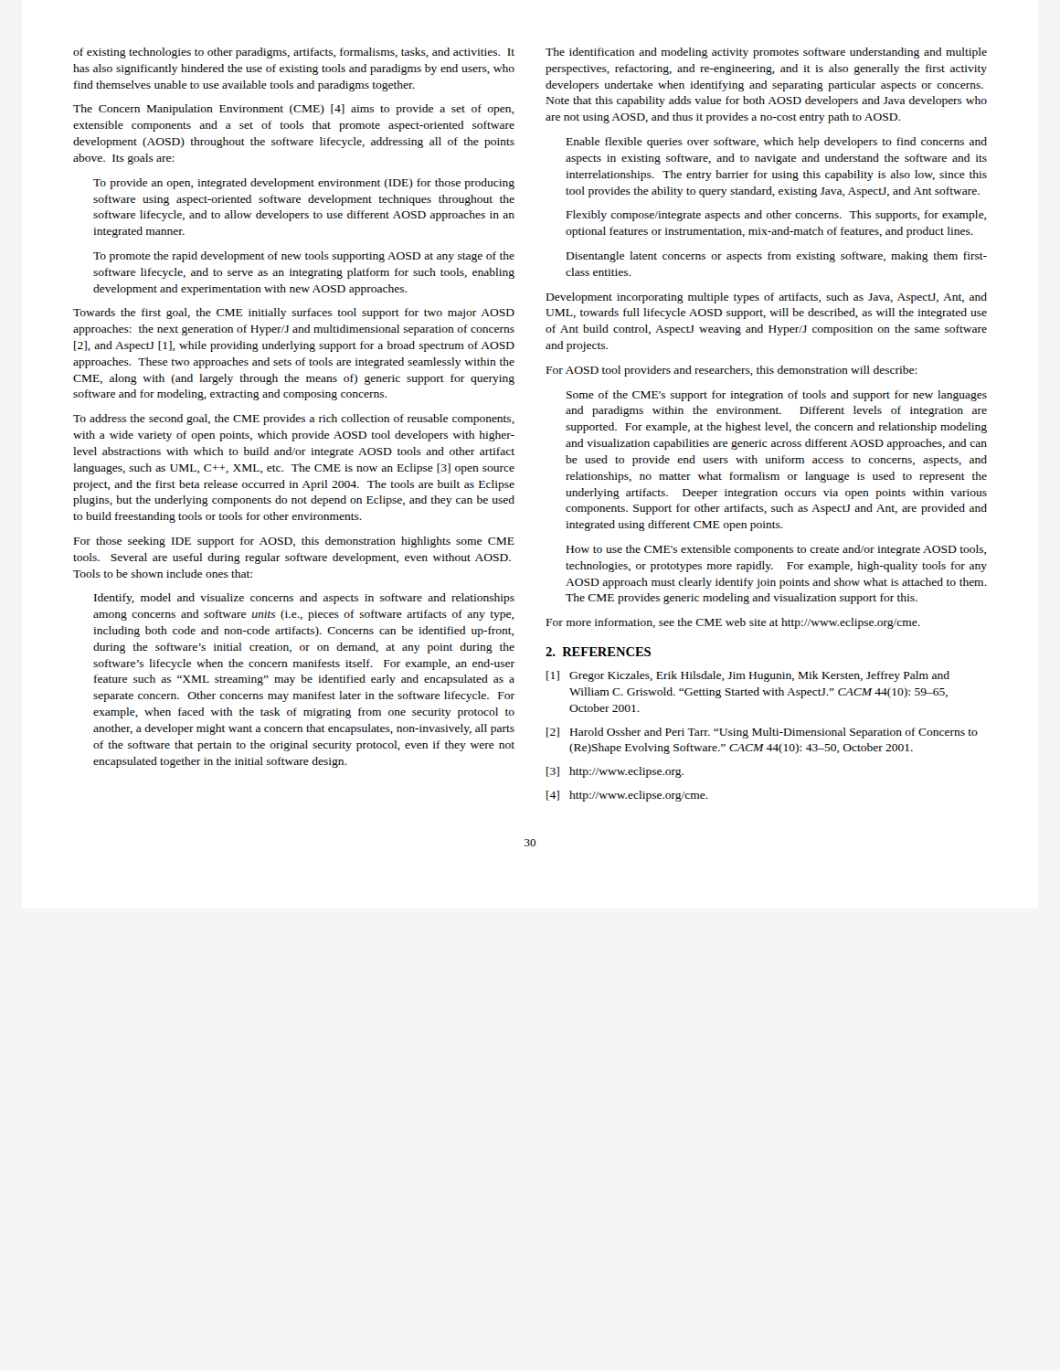of existing technologies to other paradigms, artifacts, formalisms, tasks, and activities. It has also significantly hindered the use of existing tools and paradigms by end users, who find themselves unable to use available tools and paradigms together.
The Concern Manipulation Environment (CME) [4] aims to provide a set of open, extensible components and a set of tools that promote aspect-oriented software development (AOSD) throughout the software lifecycle, addressing all of the points above. Its goals are:
To provide an open, integrated development environment (IDE) for those producing software using aspect-oriented software development techniques throughout the software lifecycle, and to allow developers to use different AOSD approaches in an integrated manner.
To promote the rapid development of new tools supporting AOSD at any stage of the software lifecycle, and to serve as an integrating platform for such tools, enabling development and experimentation with new AOSD approaches.
Towards the first goal, the CME initially surfaces tool support for two major AOSD approaches: the next generation of Hyper/J and multidimensional separation of concerns [2], and AspectJ [1], while providing underlying support for a broad spectrum of AOSD approaches. These two approaches and sets of tools are integrated seamlessly within the CME, along with (and largely through the means of) generic support for querying software and for modeling, extracting and composing concerns.
To address the second goal, the CME provides a rich collection of reusable components, with a wide variety of open points, which provide AOSD tool developers with higher-level abstractions with which to build and/or integrate AOSD tools and other artifact languages, such as UML, C++, XML, etc. The CME is now an Eclipse [3] open source project, and the first beta release occurred in April 2004. The tools are built as Eclipse plugins, but the underlying components do not depend on Eclipse, and they can be used to build freestanding tools or tools for other environments.
For those seeking IDE support for AOSD, this demonstration highlights some CME tools. Several are useful during regular software development, even without AOSD. Tools to be shown include ones that:
Identify, model and visualize concerns and aspects in software and relationships among concerns and software units (i.e., pieces of software artifacts of any type, including both code and non-code artifacts). Concerns can be identified up-front, during the software’s initial creation, or on demand, at any point during the software’s lifecycle when the concern manifests itself. For example, an end-user feature such as “XML streaming” may be identified early and encapsulated as a separate concern. Other concerns may manifest later in the software lifecycle. For example, when faced with the task of migrating from one security protocol to another, a developer might want a concern that encapsulates, non-invasively, all parts of the software that pertain to the original security protocol, even if they were not encapsulated together in the initial software design.
The identification and modeling activity promotes software understanding and multiple perspectives, refactoring, and re-engineering, and it is also generally the first activity developers undertake when identifying and separating particular aspects or concerns. Note that this capability adds value for both AOSD developers and Java developers who are not using AOSD, and thus it provides a no-cost entry path to AOSD.
Enable flexible queries over software, which help developers to find concerns and aspects in existing software, and to navigate and understand the software and its interrelationships. The entry barrier for using this capability is also low, since this tool provides the ability to query standard, existing Java, AspectJ, and Ant software.
Flexibly compose/integrate aspects and other concerns. This supports, for example, optional features or instrumentation, mix-and-match of features, and product lines.
Disentangle latent concerns or aspects from existing software, making them first-class entities.
Development incorporating multiple types of artifacts, such as Java, AspectJ, Ant, and UML, towards full lifecycle AOSD support, will be described, as will the integrated use of Ant build control, AspectJ weaving and Hyper/J composition on the same software and projects.
For AOSD tool providers and researchers, this demonstration will describe:
Some of the CME's support for integration of tools and support for new languages and paradigms within the environment. Different levels of integration are supported. For example, at the highest level, the concern and relationship modeling and visualization capabilities are generic across different AOSD approaches, and can be used to provide end users with uniform access to concerns, aspects, and relationships, no matter what formalism or language is used to represent the underlying artifacts. Deeper integration occurs via open points within various components. Support for other artifacts, such as AspectJ and Ant, are provided and integrated using different CME open points.
How to use the CME's extensible components to create and/or integrate AOSD tools, technologies, or prototypes more rapidly. For example, high-quality tools for any AOSD approach must clearly identify join points and show what is attached to them. The CME provides generic modeling and visualization support for this.
For more information, see the CME web site at http://www.eclipse.org/cme.
2. REFERENCES
[1] Gregor Kiczales, Erik Hilsdale, Jim Hugunin, Mik Kersten, Jeffrey Palm and William C. Griswold. “Getting Started with AspectJ.” CACM 44(10): 59–65, October 2001.
[2] Harold Ossher and Peri Tarr. “Using Multi-Dimensional Separation of Concerns to (Re)Shape Evolving Software.” CACM 44(10): 43–50, October 2001.
[3] http://www.eclipse.org.
[4] http://www.eclipse.org/cme.
30